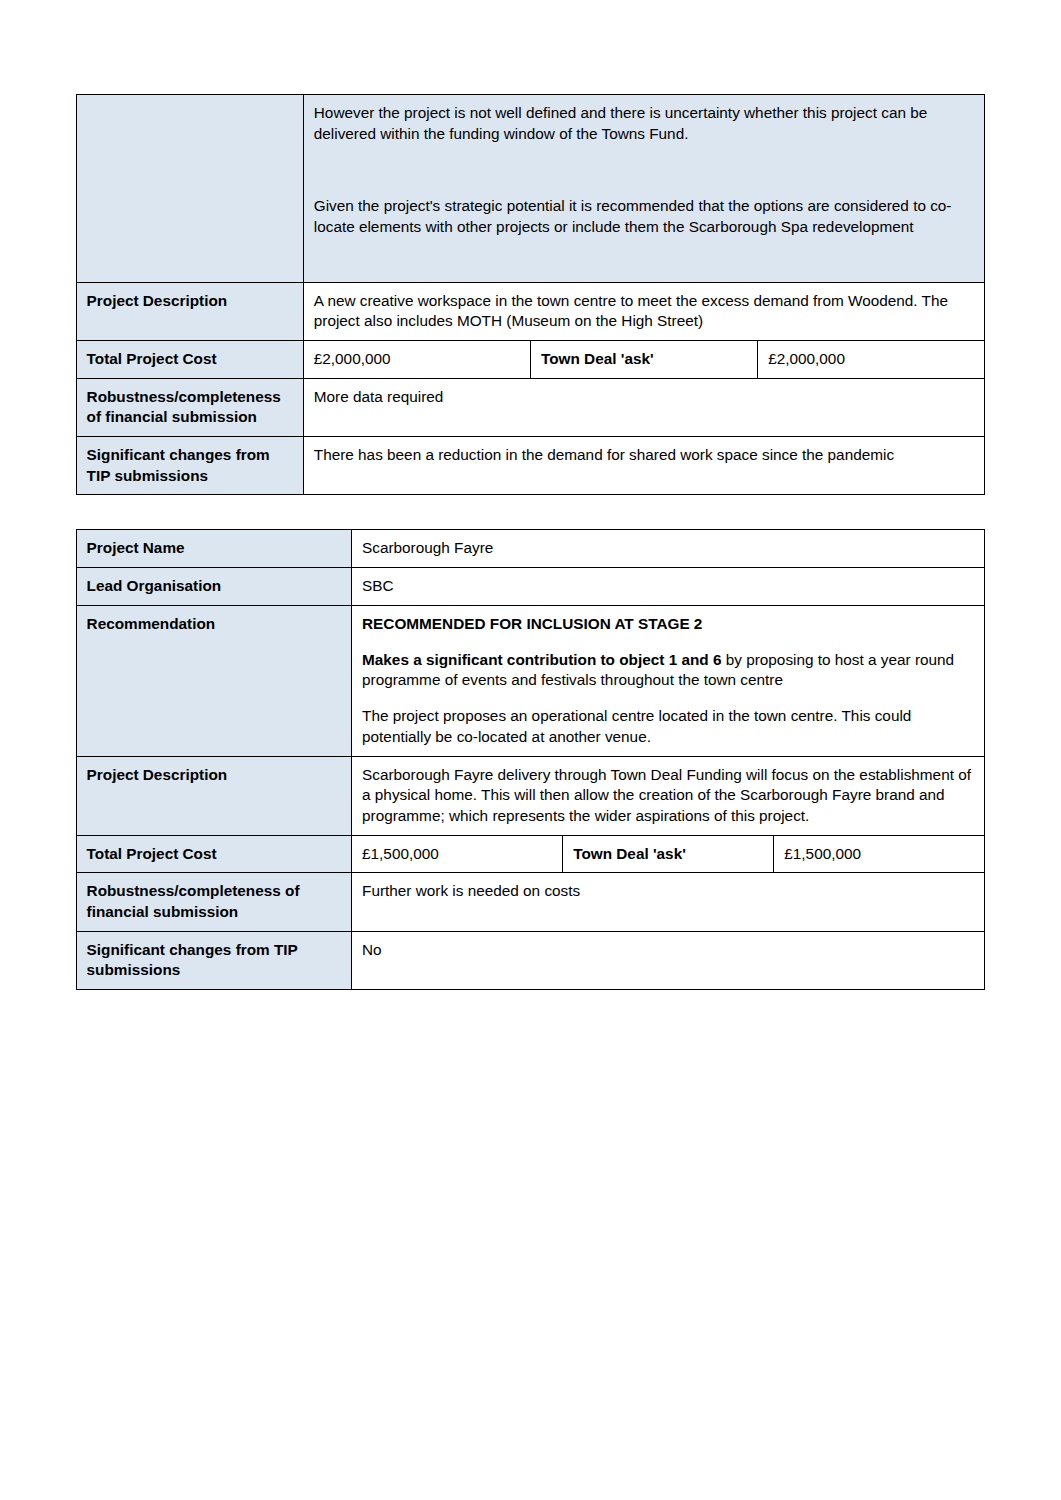| | However the project is not well defined and there is uncertainty whether this project can be delivered within the funding window of the Towns Fund. Given the project's strategic potential it is recommended that the options are considered to co-locate elements with other projects or include them the Scarborough Spa redevelopment |
| Project Description | A new creative workspace in the town centre to meet the excess demand from Woodend. The project also includes MOTH (Museum on the High Street) |
| Total Project Cost | £2,000,000 | Town Deal 'ask' | £2,000,000 |
| Robustness/completeness of financial submission | More data required |
| Significant changes from TIP submissions | There has been a reduction in the demand for shared work space since the pandemic |
| Project Name | Scarborough Fayre |
| Lead Organisation | SBC |
| Recommendation | RECOMMENDED FOR INCLUSION AT STAGE 2 Makes a significant contribution to object 1 and 6 by proposing to host a year round programme of events and festivals throughout the town centre The project proposes an operational centre located in the town centre. This could potentially be co-located at another venue. |
| Project Description | Scarborough Fayre delivery through Town Deal Funding will focus on the establishment of a physical home. This will then allow the creation of the Scarborough Fayre brand and programme; which represents the wider aspirations of this project. |
| Total Project Cost | £1,500,000 | Town Deal 'ask' | £1,500,000 |
| Robustness/completeness of financial submission | Further work is needed on costs |
| Significant changes from TIP submissions | No |